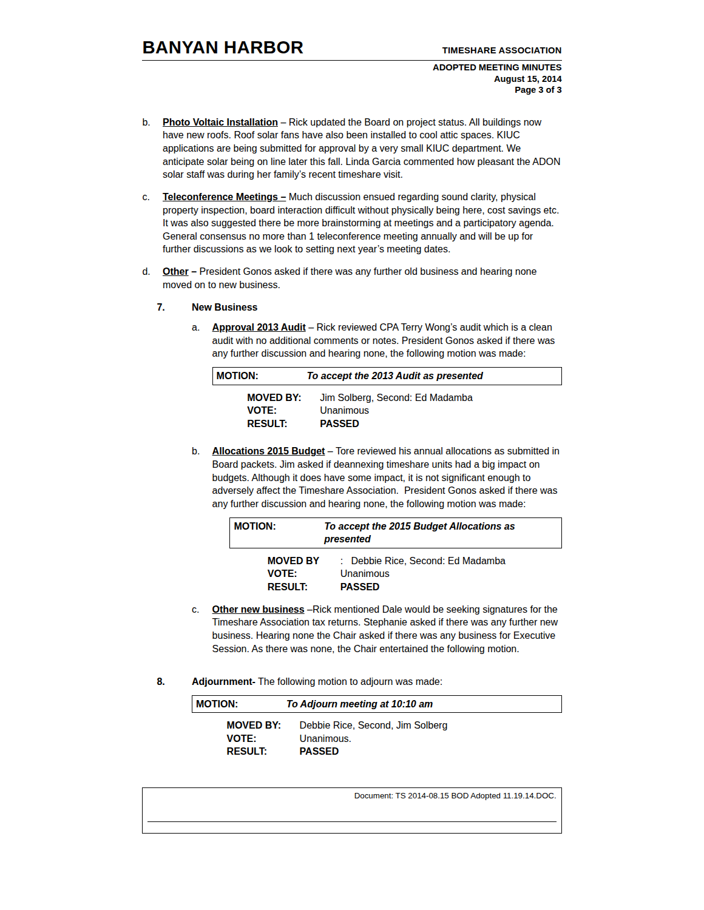BANYAN HARBOR
TIMESHARE ASSOCIATION
ADOPTED MEETING MINUTES
August 15, 2014
Page 3 of 3
b.
Photo Voltaic Installation – Rick updated the Board on project status. All buildings now have new roofs. Roof solar fans have also been installed to cool attic spaces. KIUC applications are being submitted for approval by a very small KIUC department. We anticipate solar being on line later this fall. Linda Garcia commented how pleasant the ADON solar staff was during her family’s recent timeshare visit.
c.
Teleconference Meetings – Much discussion ensued regarding sound clarity, physical property inspection, board interaction difficult without physically being here, cost savings etc. It was also suggested there be more brainstorming at meetings and a participatory agenda. General consensus no more than 1 teleconference meeting annually and will be up for further discussions as we look to setting next year’s meeting dates.
d.
Other – President Gonos asked if there was any further old business and hearing none moved on to new business.
7.
New Business
a.
Approval 2013 Audit – Rick reviewed CPA Terry Wong’s audit which is a clean audit with no additional comments or notes. President Gonos asked if there was any further discussion and hearing none, the following motion was made:
MOTION:
To accept the 2013 Audit as presented
MOVED BY:
Jim Solberg, Second: Ed Madamba
VOTE:
Unanimous
RESULT:
PASSED
b.
Allocations 2015 Budget – Tore reviewed his annual allocations as submitted in Board packets. Jim asked if deannexing timeshare units had a big impact on budgets. Although it does have some impact, it is not significant enough to adversely affect the Timeshare Association. President Gonos asked if there was any further discussion and hearing none, the following motion was made:
MOTION:
To accept the 2015 Budget Allocations as presented
MOVED BY
: Debbie Rice, Second: Ed Madamba
VOTE:
Unanimous
RESULT:
PASSED
c.
Other new business –Rick mentioned Dale would be seeking signatures for the Timeshare Association tax returns. Stephanie asked if there was any further new business. Hearing none the Chair asked if there was any business for Executive Session. As there was none, the Chair entertained the following motion.
8.
Adjournment- The following motion to adjourn was made:
MOTION:
To Adjourn meeting at 10:10 am
MOVED BY:
Debbie Rice, Second, Jim Solberg
VOTE:
Unanimous.
RESULT:
PASSED
Document: TS 2014-08.15 BOD Adopted 11.19.14.DOC.